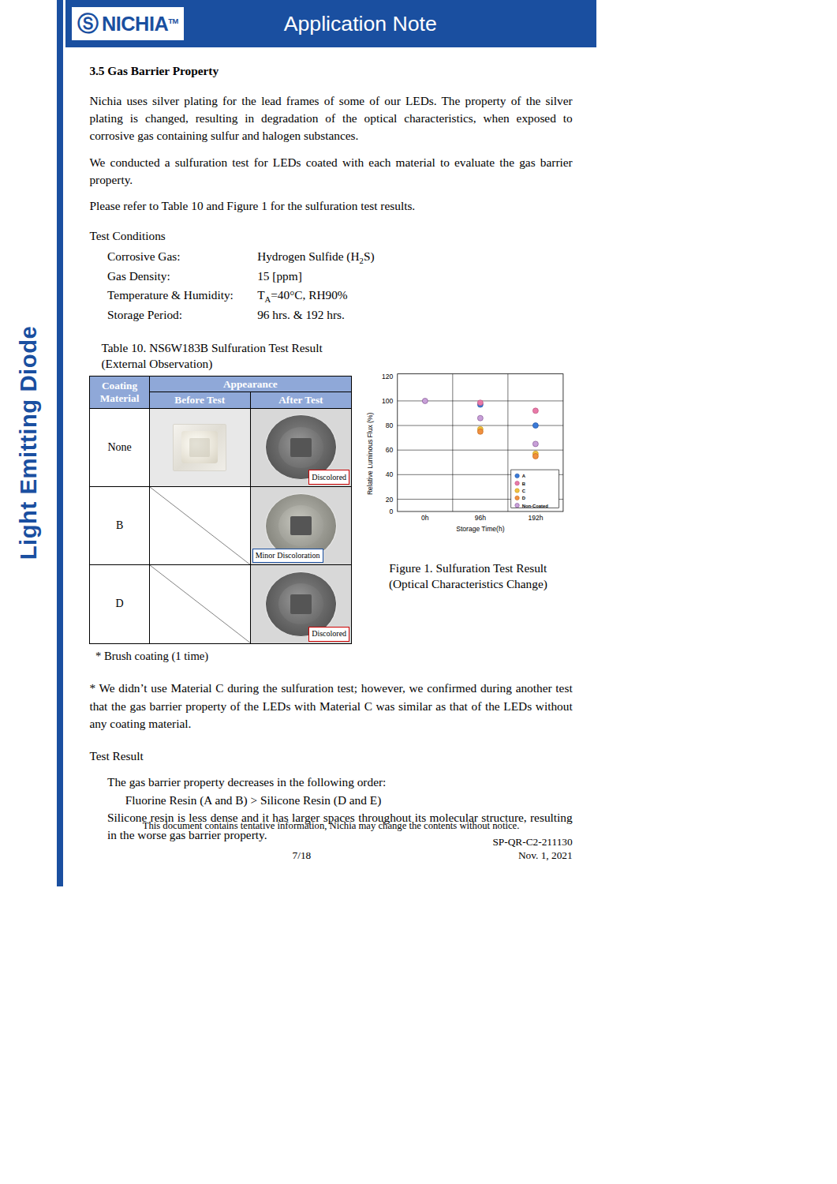Light Emitting Diode
ⓈNICHIATM
Application Note
3.5 Gas Barrier Property
Nichia uses silver plating for the lead frames of some of our LEDs. The property of the silver plating is changed, resulting in degradation of the optical characteristics, when exposed to corrosive gas containing sulfur and halogen substances.
We conducted a sulfuration test for LEDs coated with each material to evaluate the gas barrier property.
Please refer to Table 10 and Figure 1 for the sulfuration test results.
Test Conditions
| Corrosive Gas: | Hydrogen Sulfide (H 2 S) |
| Gas Density: | 15 [ppm] |
| Temperature & Humidity: | T A =40°C, RH90% |
| Storage Period: | 96 hrs. & 192 hrs. |
Table 10. NS6W183B Sulfuration Test Result
(External Observation)
| Coating Material | Appearance |
| --- | --- |
| Before Test | After Test |
| None | | Discolored |
| B | | Minor Discoloration |
| D | | Discolored |
* Brush coating (1 time)
Relative Luminous Flux (%) 120 100 80 60 40 20 0 0h 96h 192h Storage Time(h) A B C D Non-Coated
Figure 1. Sulfuration Test Result
(Optical Characteristics Change)
* We didn’t use Material C during the sulfuration test; however, we confirmed during another test that the gas barrier property of the LEDs with Material C was similar as that of the LEDs without any coating material.
Test Result
The gas barrier property decreases in the following order:
Fluorine Resin (A and B) > Silicone Resin (D and E)
Silicone resin is less dense and it has larger spaces throughout its molecular structure, resulting in the worse gas barrier property.
This document contains tentative information, Nichia may change the contents without notice.
7/18
SP-QR-C2-211130
Nov. 1, 2021